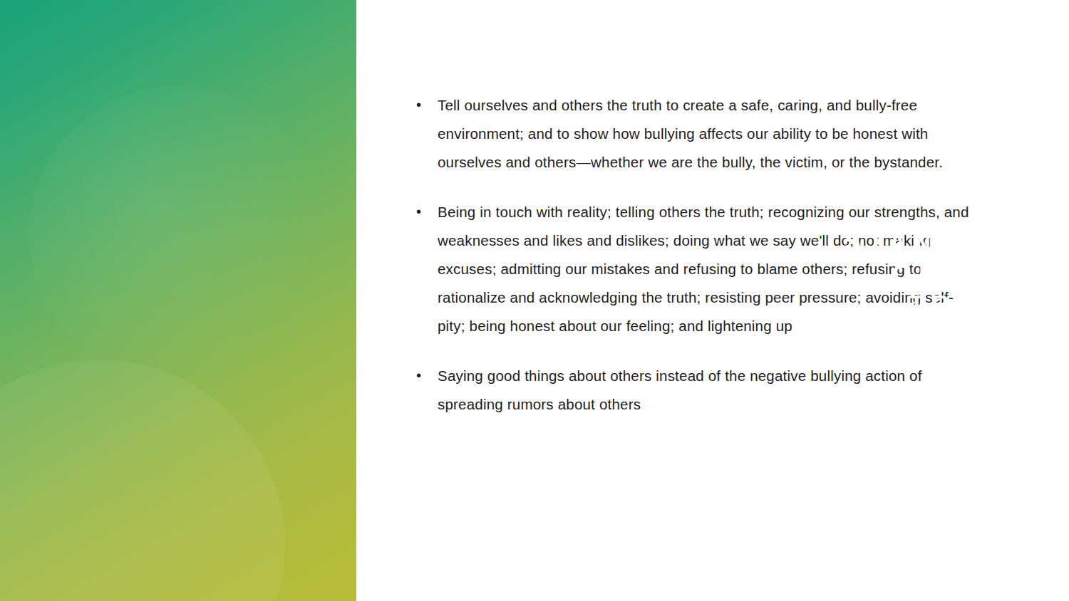Standing on the Truth
Tell ourselves and others the truth to create a safe, caring, and bully-free environment; and to show how bullying affects our ability to be honest with ourselves and others—whether we are the bully, the victim, or the bystander.
Being in touch with reality; telling others the truth; recognizing our strengths, and weaknesses and likes and dislikes; doing what we say we'll do; not making excuses; admitting our mistakes and refusing to blame others; refusing to rationalize and acknowledging the truth; resisting peer pressure; avoiding self-pity; being honest about our feeling; and lightening up
Saying good things about others instead of the negative bullying action of spreading rumors about others